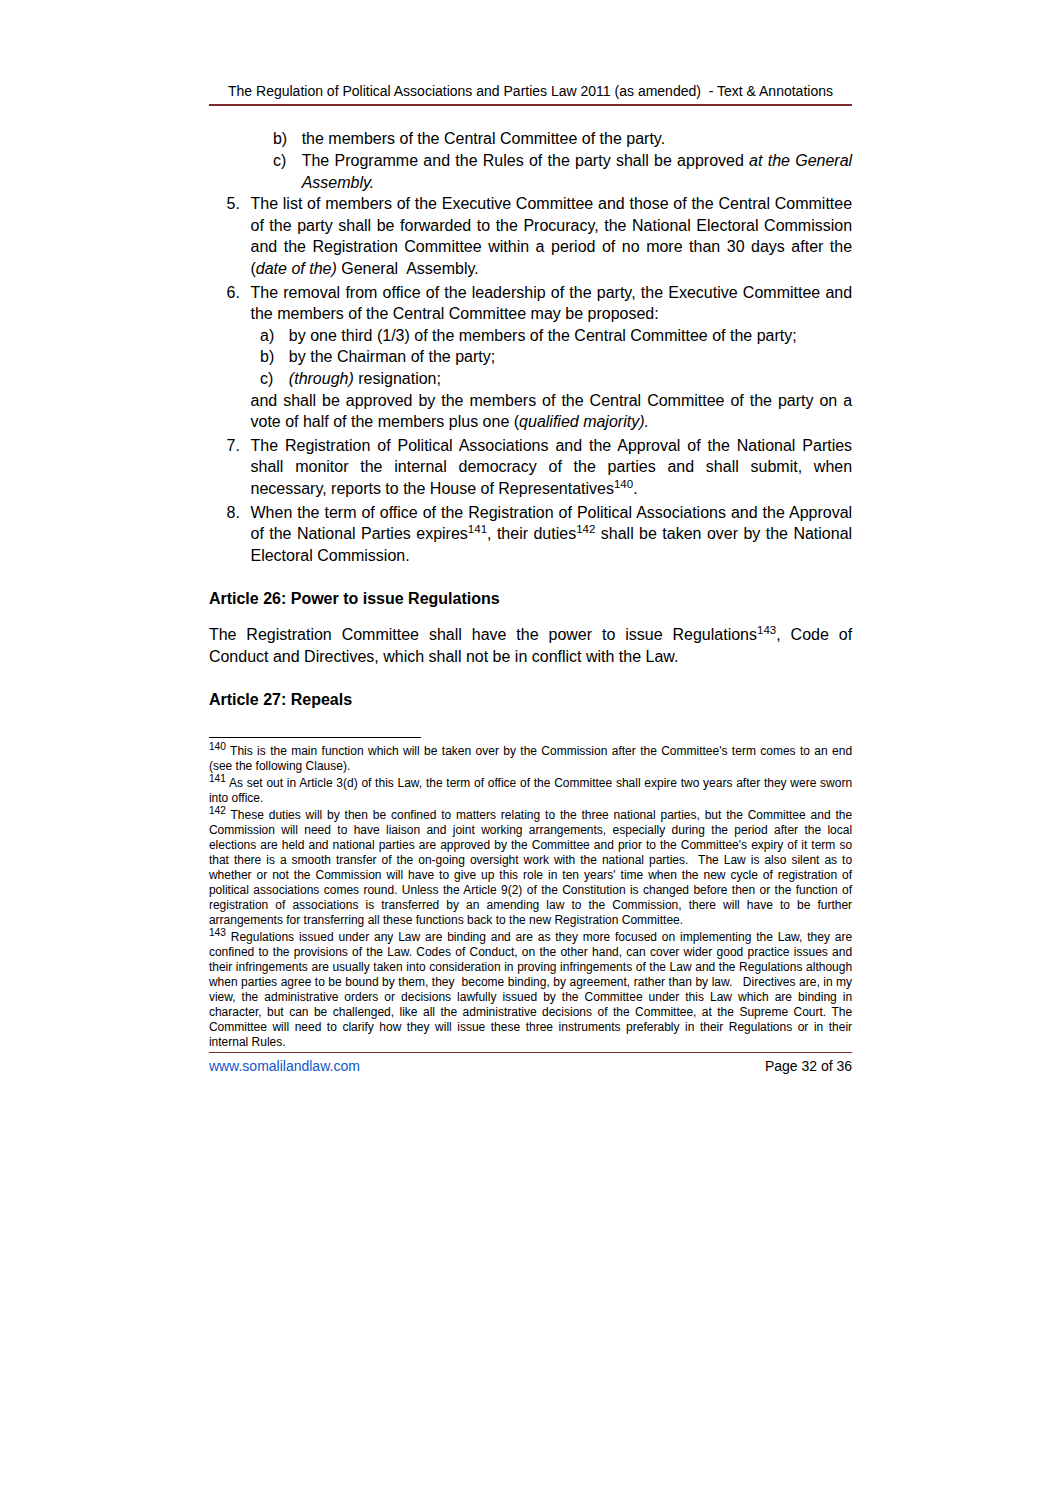The Regulation of Political Associations and Parties Law 2011 (as amended) - Text & Annotations
b) the members of the Central Committee of the party.
c) The Programme and the Rules of the party shall be approved at the General Assembly.
5. The list of members of the Executive Committee and those of the Central Committee of the party shall be forwarded to the Procuracy, the National Electoral Commission and the Registration Committee within a period of no more than 30 days after the (date of the) General Assembly.
6. The removal from office of the leadership of the party, the Executive Committee and the members of the Central Committee may be proposed:
a) by one third (1/3) of the members of the Central Committee of the party;
b) by the Chairman of the party;
c)(through) resignation;
and shall be approved by the members of the Central Committee of the party on a vote of half of the members plus one (qualified majority).
7. The Registration of Political Associations and the Approval of the National Parties shall monitor the internal democracy of the parties and shall submit, when necessary, reports to the House of Representatives140.
8. When the term of office of the Registration of Political Associations and the Approval of the National Parties expires141, their duties142 shall be taken over by the National Electoral Commission.
Article 26: Power to issue Regulations
The Registration Committee shall have the power to issue Regulations143, Code of Conduct and Directives, which shall not be in conflict with the Law.
Article 27: Repeals
140 This is the main function which will be taken over by the Commission after the Committee's term comes to an end (see the following Clause).
141 As set out in Article 3(d) of this Law, the term of office of the Committee shall expire two years after they were sworn into office.
142 These duties will by then be confined to matters relating to the three national parties, but the Committee and the Commission will need to have liaison and joint working arrangements, especially during the period after the local elections are held and national parties are approved by the Committee and prior to the Committee's expiry of it term so that there is a smooth transfer of the on-going oversight work with the national parties. The Law is also silent as to whether or not the Commission will have to give up this role in ten years' time when the new cycle of registration of political associations comes round. Unless the Article 9(2) of the Constitution is changed before then or the function of registration of associations is transferred by an amending law to the Commission, there will have to be further arrangements for transferring all these functions back to the new Registration Committee.
143 Regulations issued under any Law are binding and are as they more focused on implementing the Law, they are confined to the provisions of the Law. Codes of Conduct, on the other hand, can cover wider good practice issues and their infringements are usually taken into consideration in proving infringements of the Law and the Regulations although when parties agree to be bound by them, they become binding, by agreement, rather than by law. Directives are, in my view, the administrative orders or decisions lawfully issued by the Committee under this Law which are binding in character, but can be challenged, like all the administrative decisions of the Committee, at the Supreme Court. The Committee will need to clarify how they will issue these three instruments preferably in their Regulations or in their internal Rules.
www.somalilandlaw.com Page 32 of 36